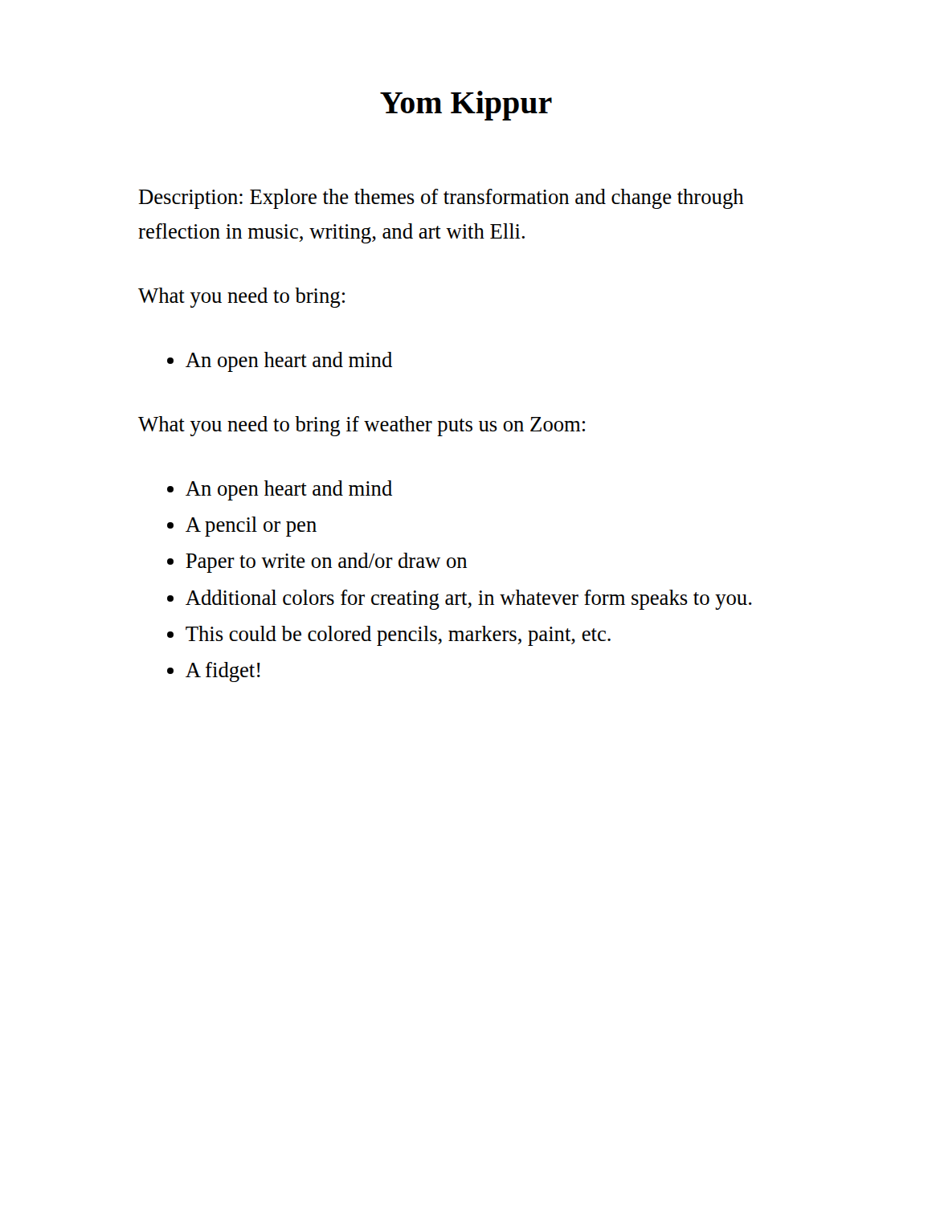Yom Kippur
Description: Explore the themes of transformation and change through reflection in music, writing, and art with Elli.
What you need to bring:
An open heart and mind
What you need to bring if weather puts us on Zoom:
An open heart and mind
A pencil or pen
Paper to write on and/or draw on
Additional colors for creating art, in whatever form speaks to you.
This could be colored pencils, markers, paint, etc.
A fidget!